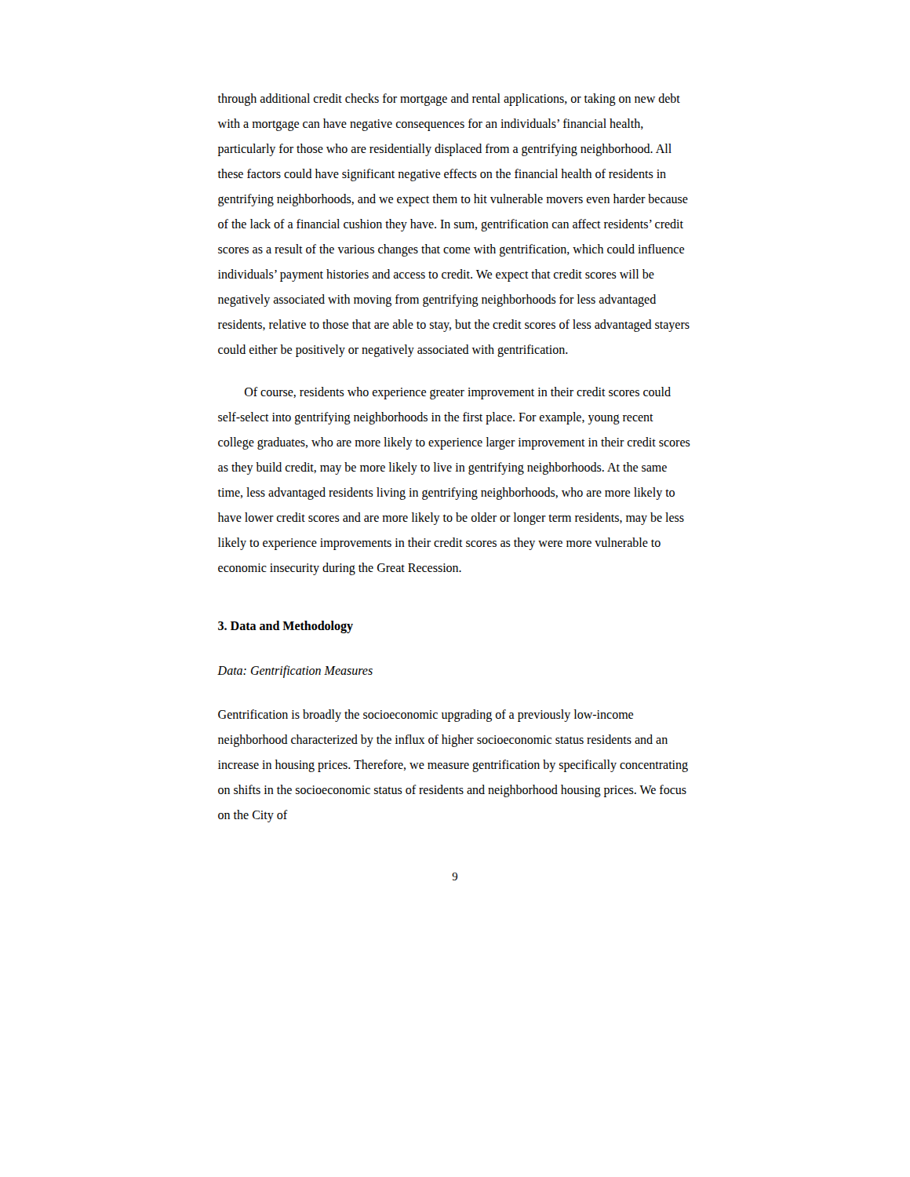through additional credit checks for mortgage and rental applications, or taking on new debt with a mortgage can have negative consequences for an individuals’ financial health, particularly for those who are residentially displaced from a gentrifying neighborhood. All these factors could have significant negative effects on the financial health of residents in gentrifying neighborhoods, and we expect them to hit vulnerable movers even harder because of the lack of a financial cushion they have. In sum, gentrification can affect residents’ credit scores as a result of the various changes that come with gentrification, which could influence individuals’ payment histories and access to credit. We expect that credit scores will be negatively associated with moving from gentrifying neighborhoods for less advantaged residents, relative to those that are able to stay, but the credit scores of less advantaged stayers could either be positively or negatively associated with gentrification.
Of course, residents who experience greater improvement in their credit scores could self-select into gentrifying neighborhoods in the first place. For example, young recent college graduates, who are more likely to experience larger improvement in their credit scores as they build credit, may be more likely to live in gentrifying neighborhoods. At the same time, less advantaged residents living in gentrifying neighborhoods, who are more likely to have lower credit scores and are more likely to be older or longer term residents, may be less likely to experience improvements in their credit scores as they were more vulnerable to economic insecurity during the Great Recession.
3. Data and Methodology
Data: Gentrification Measures
Gentrification is broadly the socioeconomic upgrading of a previously low-income neighborhood characterized by the influx of higher socioeconomic status residents and an increase in housing prices. Therefore, we measure gentrification by specifically concentrating on shifts in the socioeconomic status of residents and neighborhood housing prices. We focus on the City of
9